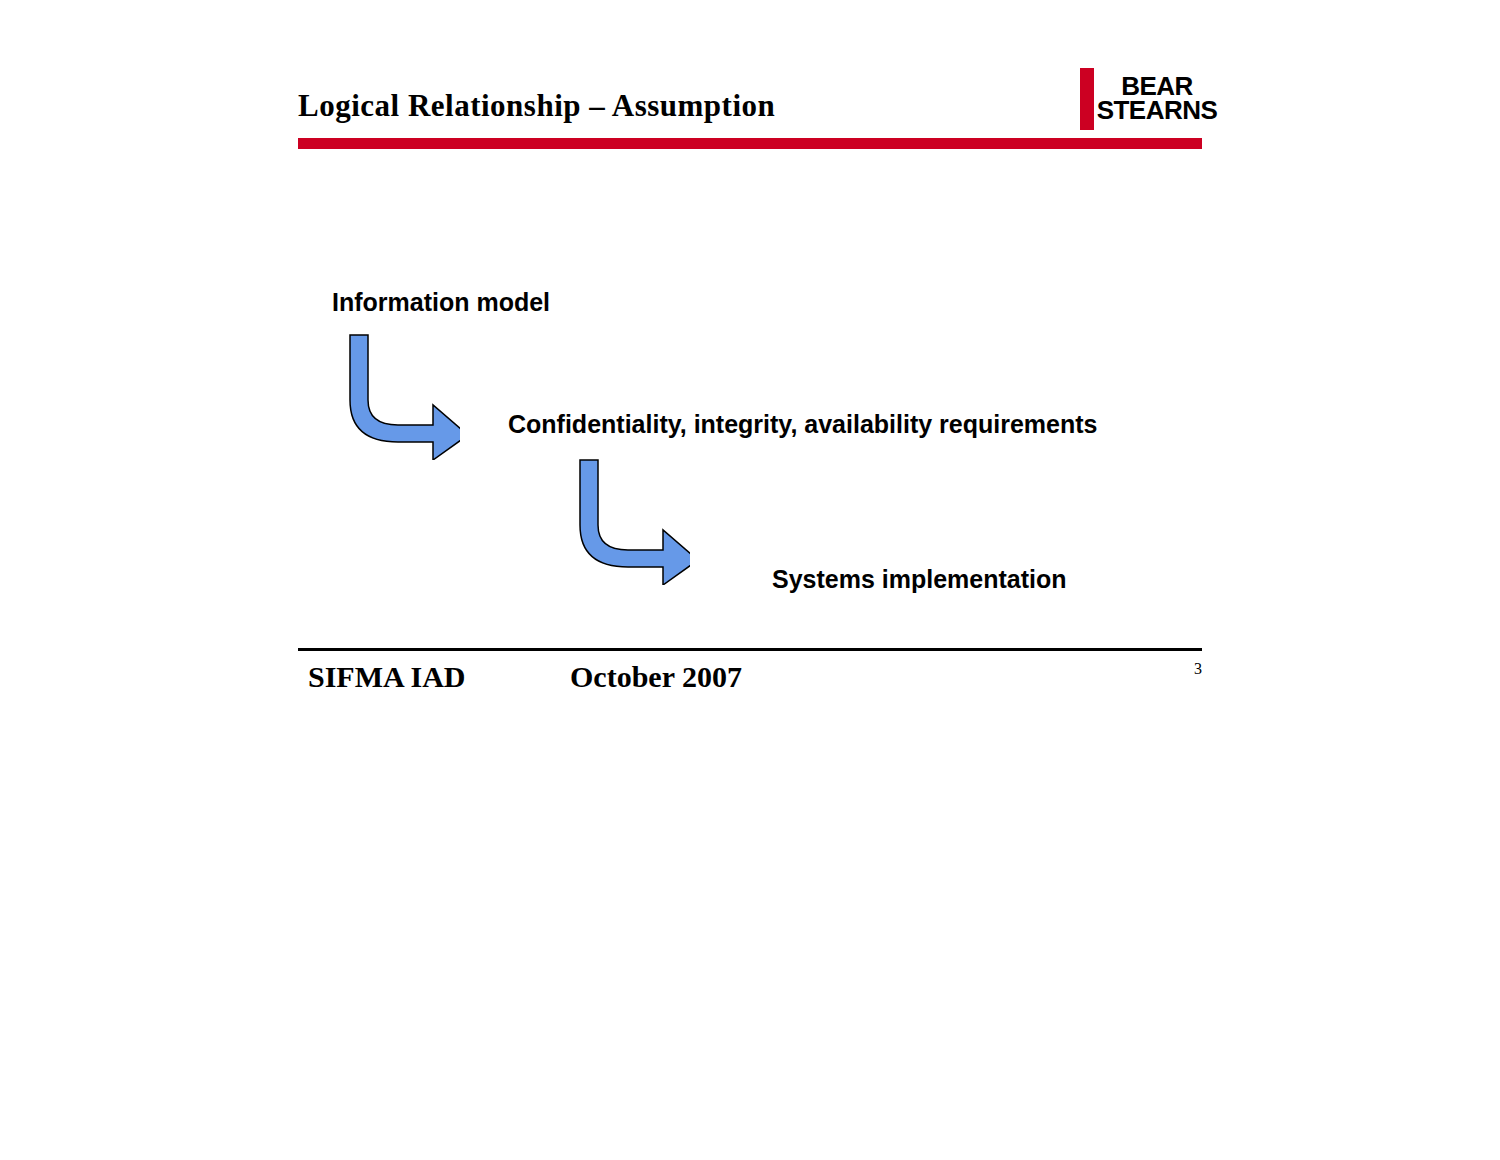Logical Relationship – Assumption
BEAR
STEARNS
Information model
Confidentiality, integrity, availability requirements
Systems implementation
SIFMA IAD
October 2007
3